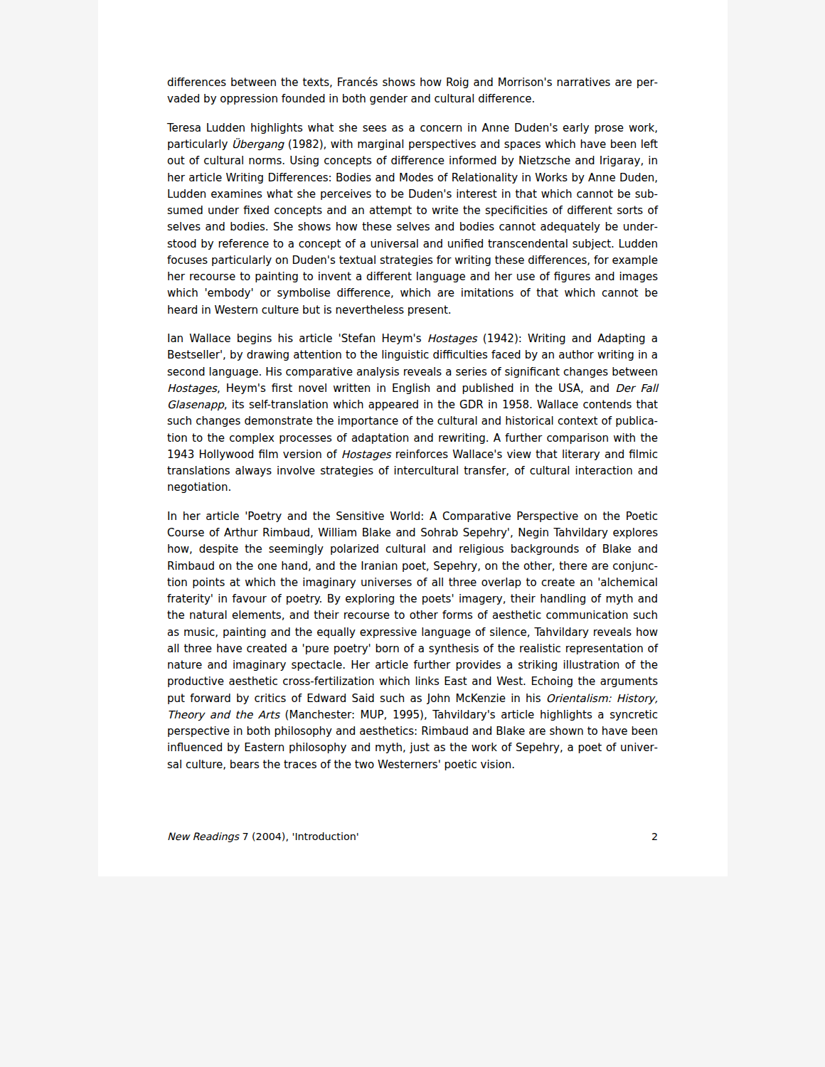differences between the texts, Francés shows how Roig and Morrison's narratives are pervaded by oppression founded in both gender and cultural difference.
Teresa Ludden highlights what she sees as a concern in Anne Duden's early prose work, particularly Übergang (1982), with marginal perspectives and spaces which have been left out of cultural norms. Using concepts of difference informed by Nietzsche and Irigaray, in her article Writing Differences: Bodies and Modes of Relationality in Works by Anne Duden, Ludden examines what she perceives to be Duden's interest in that which cannot be subsumed under fixed concepts and an attempt to write the specificities of different sorts of selves and bodies. She shows how these selves and bodies cannot adequately be understood by reference to a concept of a universal and unified transcendental subject. Ludden focuses particularly on Duden's textual strategies for writing these differences, for example her recourse to painting to invent a different language and her use of figures and images which 'embody' or symbolise difference, which are imitations of that which cannot be heard in Western culture but is nevertheless present.
Ian Wallace begins his article 'Stefan Heym's Hostages (1942): Writing and Adapting a Bestseller', by drawing attention to the linguistic difficulties faced by an author writing in a second language. His comparative analysis reveals a series of significant changes between Hostages, Heym's first novel written in English and published in the USA, and Der Fall Glasenapp, its self-translation which appeared in the GDR in 1958. Wallace contends that such changes demonstrate the importance of the cultural and historical context of publication to the complex processes of adaptation and rewriting. A further comparison with the 1943 Hollywood film version of Hostages reinforces Wallace's view that literary and filmic translations always involve strategies of intercultural transfer, of cultural interaction and negotiation.
In her article 'Poetry and the Sensitive World: A Comparative Perspective on the Poetic Course of Arthur Rimbaud, William Blake and Sohrab Sepehry', Negin Tahvildary explores how, despite the seemingly polarized cultural and religious backgrounds of Blake and Rimbaud on the one hand, and the Iranian poet, Sepehry, on the other, there are conjunction points at which the imaginary universes of all three overlap to create an 'alchemical fraterity' in favour of poetry. By exploring the poets' imagery, their handling of myth and the natural elements, and their recourse to other forms of aesthetic communication such as music, painting and the equally expressive language of silence, Tahvildary reveals how all three have created a 'pure poetry' born of a synthesis of the realistic representation of nature and imaginary spectacle. Her article further provides a striking illustration of the productive aesthetic cross-fertilization which links East and West. Echoing the arguments put forward by critics of Edward Said such as John McKenzie in his Orientalism: History, Theory and the Arts (Manchester: MUP, 1995), Tahvildary's article highlights a syncretic perspective in both philosophy and aesthetics: Rimbaud and Blake are shown to have been influenced by Eastern philosophy and myth, just as the work of Sepehry, a poet of universal culture, bears the traces of the two Westerners' poetic vision.
New Readings 7 (2004), 'Introduction' 2